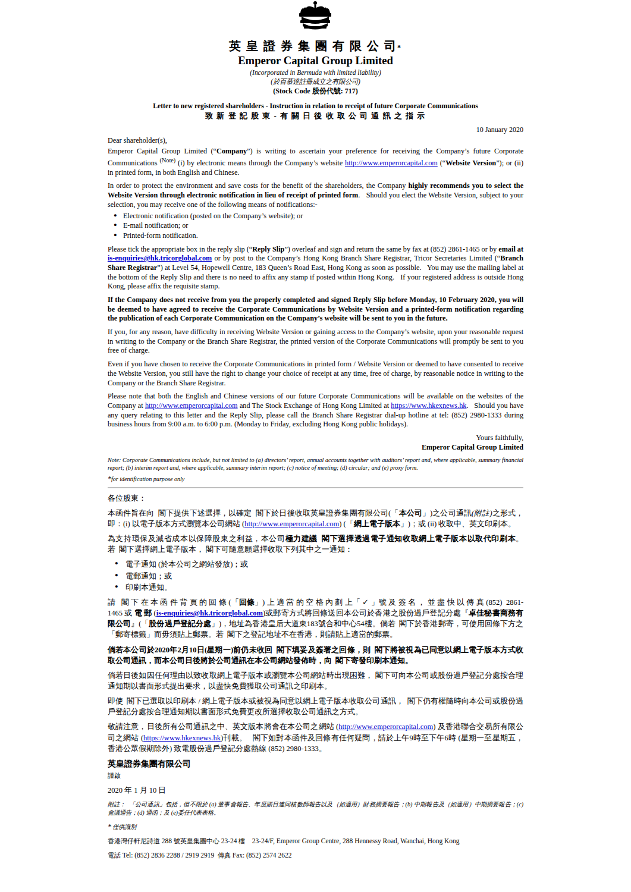英 皇 證 券 集 團 有 限 公 司*
Emperor Capital Group Limited
(Incorporated in Bermuda with limited liability)
(於百慕達註冊成立之有限公司)
(Stock Code 股份代號: 717)
Letter to new registered shareholders - Instruction in relation to receipt of future Corporate Communications
致 新 登 記 股 東 - 有 關 日 後 收 取 公 司 通 訊 之 指 示
10 January 2020
Dear shareholder(s),
Emperor Capital Group Limited (“Company”) is writing to ascertain your preference for receiving the Company’s future Corporate Communications (Note) (i) by electronic means through the Company’s website http://www.emperorcapital.com (“Website Version”); or (ii) in printed form, in both English and Chinese.
In order to protect the environment and save costs for the benefit of the shareholders, the Company highly recommends you to select the Website Version through electronic notification in lieu of receipt of printed form. Should you elect the Website Version, subject to your selection, you may receive one of the following means of notifications:-
Electronic notification (posted on the Company’s website); or
E-mail notification; or
Printed-form notification.
Please tick the appropriate box in the reply slip (“Reply Slip”) overleaf and sign and return the same by fax at (852) 2861-1465 or by email at is-enquiries@hk.tricorglobal.com or by post to the Company’s Hong Kong Branch Share Registrar, Tricor Secretaries Limited (“Branch Share Registrar”) at Level 54, Hopewell Centre, 183 Queen’s Road East, Hong Kong as soon as possible. You may use the mailing label at the bottom of the Reply Slip and there is no need to affix any stamp if posted within Hong Kong. If your registered address is outside Hong Kong, please affix the requisite stamp.
If the Company does not receive from you the properly completed and signed Reply Slip before Monday, 10 February 2020, you will be deemed to have agreed to receive the Corporate Communications by Website Version and a printed-form notification regarding the publication of each Corporate Communication on the Company’s website will be sent to you in the future.
If you, for any reason, have difficulty in receiving Website Version or gaining access to the Company’s website, upon your reasonable request in writing to the Company or the Branch Share Registrar, the printed version of the Corporate Communications will promptly be sent to you free of charge.
Even if you have chosen to receive the Corporate Communications in printed form / Website Version or deemed to have consented to receive the Website Version, you still have the right to change your choice of receipt at any time, free of charge, by reasonable notice in writing to the Company or the Branch Share Registrar.
Please note that both the English and Chinese versions of our future Corporate Communications will be available on the websites of the Company at http://www.emperorcapital.com and The Stock Exchange of Hong Kong Limited at https://www.hkexnews.hk. Should you have any query relating to this letter and the Reply Slip, please call the Branch Share Registrar dial-up hotline at tel: (852) 2980-1333 during business hours from 9:00 a.m. to 6:00 p.m. (Monday to Friday, excluding Hong Kong public holidays).
Yours faithfully,
Emperor Capital Group Limited
Note: Corporate Communications include, but not limited to (a) directors’ report, annual accounts together with auditors’ report and, where applicable, summary financial report; (b) interim report and, where applicable, summary interim report; (c) notice of meeting; (d) circular; and (e) proxy form.
*for identification purpose only
各位股東：
本函件旨在向 閣下提供下述選擇，以確定 閣下於日後收取英皇證券集團有限公司(「本公司」)之公司通訊(附註) 之形式，即：(i) 以電子版本方式瀏覽本公司網站 (http://www.emperorcapital.com) (「網上電子版本」)；或 (ii) 收取中、英文印刷本。
為支持環保及減省成本以保障股東之利益，本公司極力建議 閣下選擇透過電子通知收取網上電子版本以取代印刷本。若 閣下選擇網上電子版本， 閣下可隨意願選擇收取下列其中之一通知：
電子通知 (於本公司之網站發放)；或
電郵通知；或
印刷本通知。
請 閣 下 在 本 函 件 背 頁 的 回 條 (「回條」) 上 適 當 的 空 格 內 劃 上「 ✓ 」號 及 簽 名 ， 並 盡 快 以 傳 真 (852) 2861-1465 或 電 郵 (is-enquiries@hk.tricorglobal.com)或郵寄方式將回條送回本公司於香港之股份過戶登記分處『卓佳秘書商務有限公司』(「股份過戶登記分處」)，地址為香港皇后大道東183號合和中心54樓。倘若 閣下於香港郵寄，可使用回條下方之「郵寄標籤」而毋須貼上郵票。若 閣下之登記地址不在香港，則請貼上適當的郵票。
倘若本公司於2020年2月10日(星期一)前仍未收回 閣下填妥及簽署之回條，則 閣下將被視為已同意以網上電子版本方式收取公司通訊，而本公司日後將於公司通訊在本公司網站發佈時，向 閣下寄發印刷本通知。
倘若日後如因任何理由以致收取網上電子版本或瀏覽本公司網站時出現困難， 閣下可向本公司或股份過戶登記分處按合理通知期以書面形式提出要求，以盡快免費獲取公司通訊之印刷本。
即使 閣下已選取以印刷本 / 網上電子版本或被視為同意以網上電子版本收取公司通訊， 閣下仍有權隨時向本公司或股份過戶登記分處按合理通知期以書面形式免費更改所選擇收取公司通訊之方式。
敬請注意，日後所有公司通訊之中、英文版本將會在本公司之網站 (http://www.emperorcapital.com) 及香港聯合交易所有限公司之網站 (https://www.hkexnews.hk)刊載。 閣下如對本函件及回條有任何疑問，請於上午9時至下午6時 (星期一至星期五，香港公眾假期除外) 致電股份過戶登記分處熱線 (852) 2980-1333。
英皇證券集團有限公司
謹啟
2020 年 1 月 10 日
附註： 「公司通訊」包括，但不限於 (a) 董事會報告、年度賬目連同核數師報告以及（如適用）財務摘要報告；(b) 中期報告及（如適用）中期摘要報告；(c) 會議通告；(d) 通函；及 (e)委任代表表格。
* 僅供識別
香港灣仔軒尼詩道 288 號英皇集團中心 23-24 樓 23-24/F, Emperor Group Centre, 288 Hennessy Road, Wanchai, Hong Kong
電話 Tel: (852) 2836 2288 / 2919 2919 傳真 Fax: (852) 2574 2622